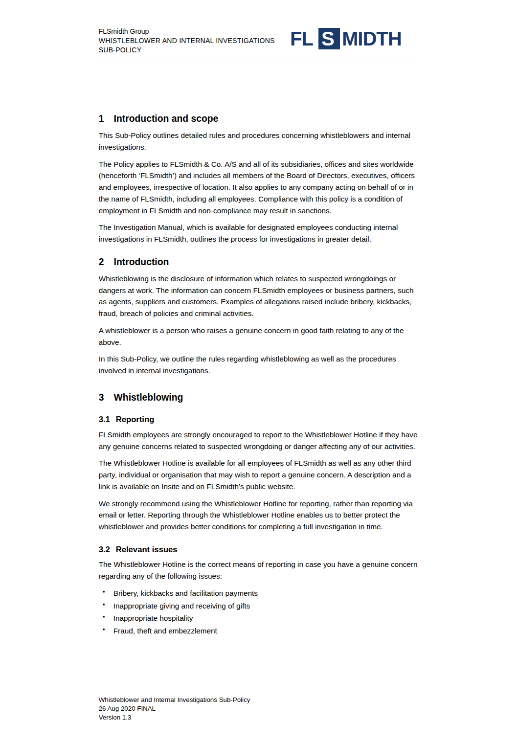FLSmidth Group WHISTLEBLOWER AND INTERNAL INVESTIGATIONS SUB-POLICY
FL S MIDTH
1 Introduction and scope
This Sub-Policy outlines detailed rules and procedures concerning whistleblowers and internal investigations.
The Policy applies to FLSmidth & Co. A/S and all of its subsidiaries, offices and sites worldwide (henceforth ‘FLSmidth’) and includes all members of the Board of Directors, executives, officers and employees, irrespective of location. It also applies to any company acting on behalf of or in the name of FLSmidth, including all employees. Compliance with this policy is a condition of employment in FLSmidth and non-compliance may result in sanctions.
The Investigation Manual, which is available for designated employees conducting internal investigations in FLSmidth, outlines the process for investigations in greater detail.
2 Introduction
Whistleblowing is the disclosure of information which relates to suspected wrongdoings or dangers at work. The information can concern FLSmidth employees or business partners, such as agents, suppliers and customers. Examples of allegations raised include bribery, kickbacks, fraud, breach of policies and criminal activities.
A whistleblower is a person who raises a genuine concern in good faith relating to any of the above.
In this Sub-Policy, we outline the rules regarding whistleblowing as well as the procedures involved in internal investigations.
3 Whistleblowing
3.1 Reporting
FLSmidth employees are strongly encouraged to report to the Whistleblower Hotline if they have any genuine concerns related to suspected wrongdoing or danger affecting any of our activities.
The Whistleblower Hotline is available for all employees of FLSmidth as well as any other third party, individual or organisation that may wish to report a genuine concern. A description and a link is available on Insite and on FLSmidth’s public website.
We strongly recommend using the Whistleblower Hotline for reporting, rather than reporting via email or letter. Reporting through the Whistleblower Hotline enables us to better protect the whistleblower and provides better conditions for completing a full investigation in time.
3.2 Relevant issues
The Whistleblower Hotline is the correct means of reporting in case you have a genuine concern regarding any of the following issues:
Bribery, kickbacks and facilitation payments
Inappropriate giving and receiving of gifts
Inappropriate hospitality
Fraud, theft and embezzlement
Whistleblower and Internal Investigations Sub-Policy
26 Aug 2020 FINAL
Version 1.3